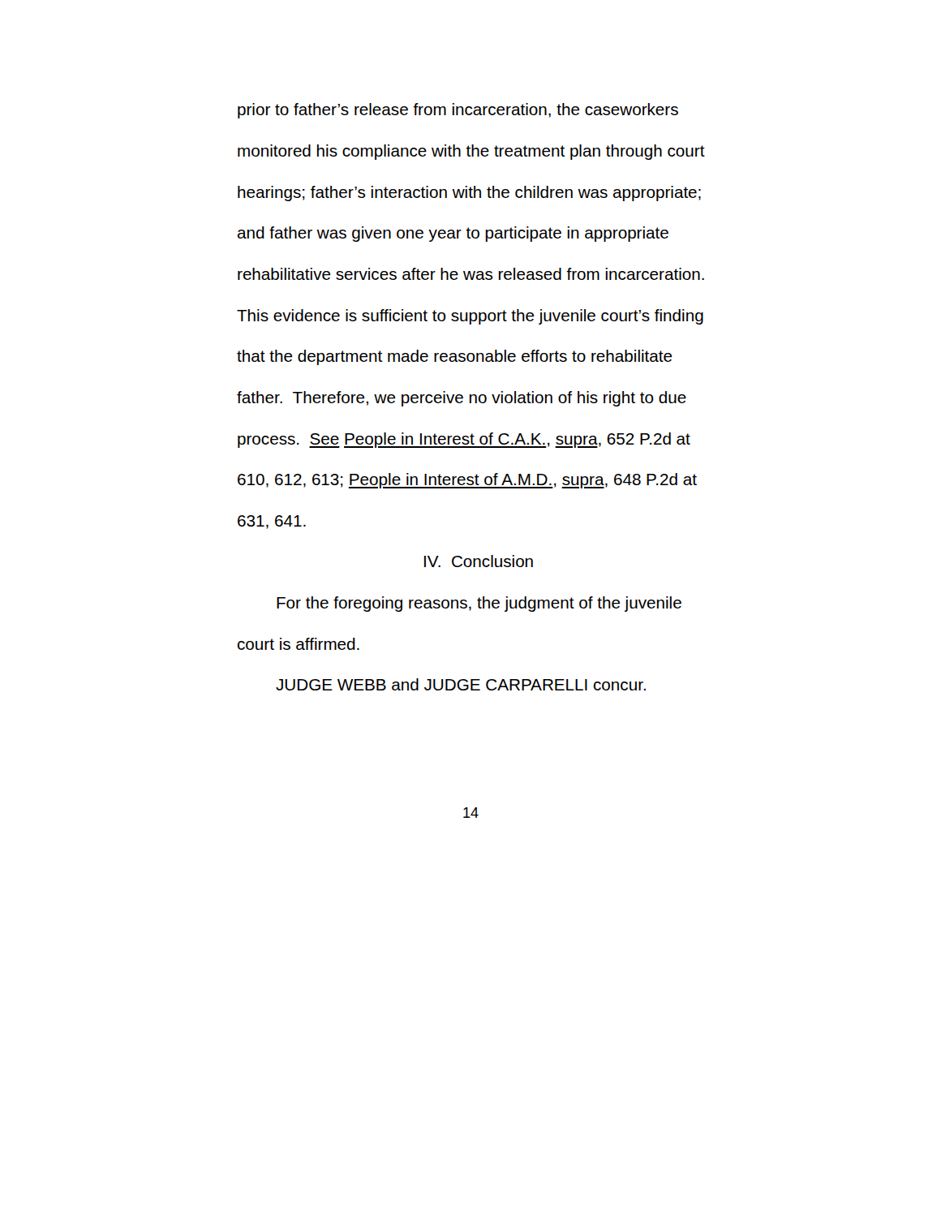prior to father’s release from incarceration, the caseworkers monitored his compliance with the treatment plan through court hearings; father’s interaction with the children was appropriate; and father was given one year to participate in appropriate rehabilitative services after he was released from incarceration. This evidence is sufficient to support the juvenile court’s finding that the department made reasonable efforts to rehabilitate father. Therefore, we perceive no violation of his right to due process. See People in Interest of C.A.K., supra, 652 P.2d at 610, 612, 613; People in Interest of A.M.D., supra, 648 P.2d at 631, 641.
IV. Conclusion
For the foregoing reasons, the judgment of the juvenile court is affirmed.
JUDGE WEBB and JUDGE CARPARELLI concur.
14